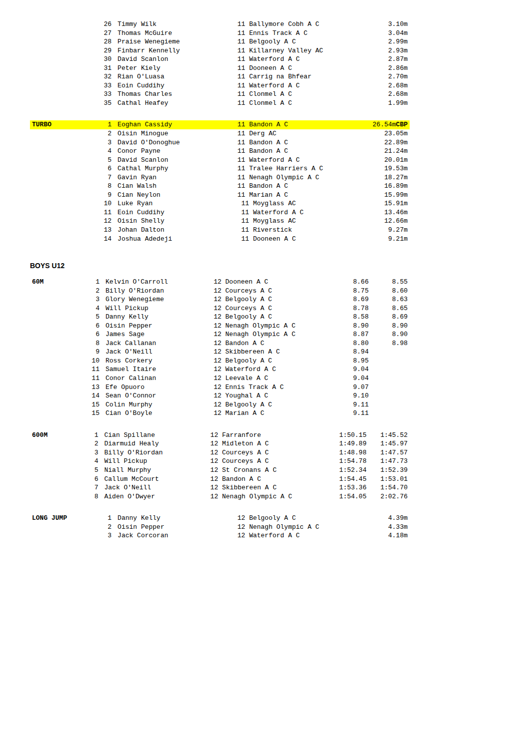| | 26 | Timmy Wilk | 11 Ballymore Cobh A C | 3.10m |
| | 27 | Thomas McGuire | 11 Ennis Track A C | 3.04m |
| | 28 | Praise Wenegieme | 11 Belgooly A C | 2.99m |
| | 29 | Finbarr Kennelly | 11 Killarney Valley AC | 2.93m |
| | 30 | David Scanlon | 11 Waterford A C | 2.87m |
| | 31 | Peter Kiely | 11 Dooneen A C | 2.86m |
| | 32 | Rian O'Luasa | 11 Carrig na Bhfear | 2.70m |
| | 33 | Eoin Cuddihy | 11 Waterford A C | 2.68m |
| | 33 | Thomas Charles | 11 Clonmel A C | 2.68m |
| | 35 | Cathal Heafey | 11 Clonmel A C | 1.99m |
| TURBO | 1 | Eoghan Cassidy | 11 Bandon A C | 26.54m CBP |
| | 2 | Oisin Minogue | 11 Derg AC | 23.05m |
| | 3 | David O'Donoghue | 11 Bandon A C | 22.89m |
| | 4 | Conor Payne | 11 Bandon A C | 21.24m |
| | 5 | David Scanlon | 11 Waterford A C | 20.01m |
| | 6 | Cathal Murphy | 11 Tralee Harriers A C | 19.53m |
| | 7 | Gavin Ryan | 11 Nenagh Olympic A C | 18.27m |
| | 8 | Cian Walsh | 11 Bandon A C | 16.89m |
| | 9 | Cian Neylon | 11 Marian A C | 15.99m |
| | 10 | Luke Ryan | 11 Moyglass AC | 15.91m |
| | 11 | Eoin Cuddihy | 11 Waterford A C | 13.46m |
| | 12 | Oisin Shelly | 11 Moyglass AC | 12.66m |
| | 13 | Johan Dalton | 11 Riverstick | 9.27m |
| | 14 | Joshua Adedeji | 11 Dooneen A C | 9.21m |
BOYS U12
| 60M | 1 | Kelvin O'Carroll | 12 Dooneen A C | 8.66 | 8.55 |
| | 2 | Billy O'Riordan | 12 Courceys A C | 8.75 | 8.60 |
| | 3 | Glory Wenegieme | 12 Belgooly A C | 8.69 | 8.63 |
| | 4 | Will Pickup | 12 Courceys A C | 8.78 | 8.65 |
| | 5 | Danny Kelly | 12 Belgooly A C | 8.58 | 8.69 |
| | 6 | Oisin Pepper | 12 Nenagh Olympic A C | 8.90 | 8.90 |
| | 6 | James Sage | 12 Nenagh Olympic A C | 8.87 | 8.90 |
| | 8 | Jack Callanan | 12 Bandon A C | 8.80 | 8.98 |
| | 9 | Jack O'Neill | 12 Skibbereen A C | 8.94 | |
| | 10 | Ross Corkery | 12 Belgooly A C | 8.95 | |
| | 11 | Samuel Itaire | 12 Waterford A C | 9.04 | |
| | 11 | Conor Calinan | 12 Leevale A C | 9.04 | |
| | 13 | Efe Opuoro | 12 Ennis Track A C | 9.07 | |
| | 14 | Sean O'Connor | 12 Youghal A C | 9.10 | |
| | 15 | Colin Murphy | 12 Belgooly A C | 9.11 | |
| | 15 | Cian O'Boyle | 12 Marian A C | 9.11 | |
| 600M | 1 | Cian Spillane | 12 Farranfore | 1:50.15 | 1:45.52 |
| | 2 | Diarmuid Healy | 12 Midleton A C | 1:49.89 | 1:45.97 |
| | 3 | Billy O'Riordan | 12 Courceys A C | 1:48.98 | 1:47.57 |
| | 4 | Will Pickup | 12 Courceys A C | 1:54.78 | 1:47.73 |
| | 5 | Niall Murphy | 12 St Cronans A C | 1:52.34 | 1:52.39 |
| | 6 | Callum McCourt | 12 Bandon A C | 1:54.45 | 1:53.01 |
| | 7 | Jack O'Neill | 12 Skibbereen A C | 1:53.36 | 1:54.70 |
| | 8 | Aiden O'Dwyer | 12 Nenagh Olympic A C | 1:54.05 | 2:02.76 |
| LONG JUMP | 1 | Danny Kelly | 12 Belgooly A C | 4.39m |
| | 2 | Oisin Pepper | 12 Nenagh Olympic A C | 4.33m |
| | 3 | Jack Corcoran | 12 Waterford A C | 4.18m |